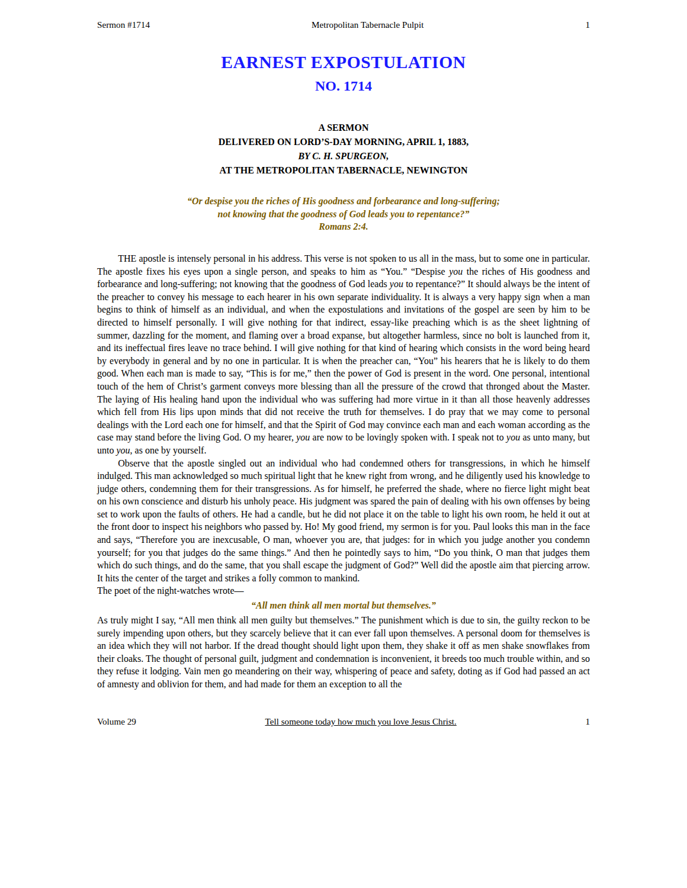Sermon #1714
Metropolitan Tabernacle Pulpit
1
EARNEST EXPOSTULATION
NO. 1714
A SERMON
DELIVERED ON LORD’S-DAY MORNING, APRIL 1, 1883,
BY C. H. SPURGEON,
AT THE METROPOLITAN TABERNACLE, NEWINGTON
“Or despise you the riches of His goodness and forbearance and long-suffering;
not knowing that the goodness of God leads you to repentance?”
Romans 2:4.
THE apostle is intensely personal in his address. This verse is not spoken to us all in the mass, but to some one in particular. The apostle fixes his eyes upon a single person, and speaks to him as “You.” “Despise you the riches of His goodness and forbearance and long-suffering; not knowing that the goodness of God leads you to repentance?” It should always be the intent of the preacher to convey his message to each hearer in his own separate individuality. It is always a very happy sign when a man begins to think of himself as an individual, and when the expostulations and invitations of the gospel are seen by him to be directed to himself personally. I will give nothing for that indirect, essay-like preaching which is as the sheet lightning of summer, dazzling for the moment, and flaming over a broad expanse, but altogether harmless, since no bolt is launched from it, and its ineffectual fires leave no trace behind. I will give nothing for that kind of hearing which consists in the word being heard by everybody in general and by no one in particular. It is when the preacher can, “You” his hearers that he is likely to do them good. When each man is made to say, “This is for me,” then the power of God is present in the word. One personal, intentional touch of the hem of Christ’s garment conveys more blessing than all the pressure of the crowd that thronged about the Master. The laying of His healing hand upon the individual who was suffering had more virtue in it than all those heavenly addresses which fell from His lips upon minds that did not receive the truth for themselves. I do pray that we may come to personal dealings with the Lord each one for himself, and that the Spirit of God may convince each man and each woman according as the case may stand before the living God. O my hearer, you are now to be lovingly spoken with. I speak not to you as unto many, but unto you, as one by yourself.
Observe that the apostle singled out an individual who had condemned others for transgressions, in which he himself indulged. This man acknowledged so much spiritual light that he knew right from wrong, and he diligently used his knowledge to judge others, condemning them for their transgressions. As for himself, he preferred the shade, where no fierce light might beat on his own conscience and disturb his unholy peace. His judgment was spared the pain of dealing with his own offenses by being set to work upon the faults of others. He had a candle, but he did not place it on the table to light his own room, he held it out at the front door to inspect his neighbors who passed by. Ho! My good friend, my sermon is for you. Paul looks this man in the face and says, “Therefore you are inexcusable, O man, whoever you are, that judges: for in which you judge another you condemn yourself; for you that judges do the same things.” And then he pointedly says to him, “Do you think, O man that judges them which do such things, and do the same, that you shall escape the judgment of God?” Well did the apostle aim that piercing arrow. It hits the center of the target and strikes a folly common to mankind.
The poet of the night-watches wrote—
“All men think all men mortal but themselves.”
As truly might I say, “All men think all men guilty but themselves.” The punishment which is due to sin, the guilty reckon to be surely impending upon others, but they scarcely believe that it can ever fall upon themselves. A personal doom for themselves is an idea which they will not harbor. If the dread thought should light upon them, they shake it off as men shake snowflakes from their cloaks. The thought of personal guilt, judgment and condemnation is inconvenient, it breeds too much trouble within, and so they refuse it lodging. Vain men go meandering on their way, whispering of peace and safety, doting as if God had passed an act of amnesty and oblivion for them, and had made for them an exception to all the
Volume 29
Tell someone today how much you love Jesus Christ.
1